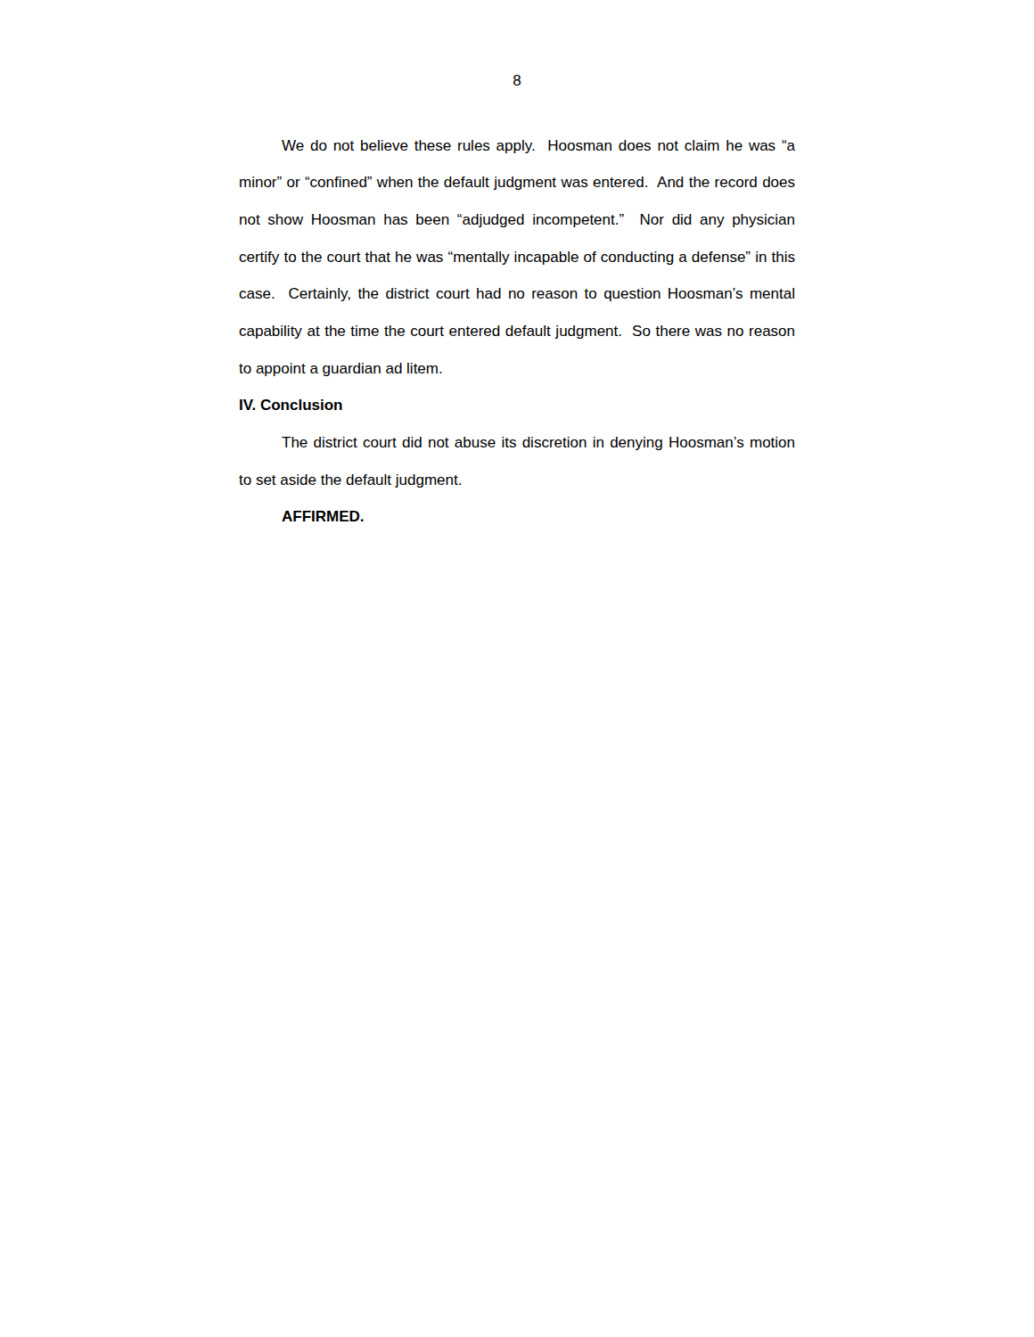8
We do not believe these rules apply. Hoosman does not claim he was “a minor” or “confined” when the default judgment was entered. And the record does not show Hoosman has been “adjudged incompetent.” Nor did any physician certify to the court that he was “mentally incapable of conducting a defense” in this case. Certainly, the district court had no reason to question Hoosman’s mental capability at the time the court entered default judgment. So there was no reason to appoint a guardian ad litem.
IV. Conclusion
The district court did not abuse its discretion in denying Hoosman’s motion to set aside the default judgment.
AFFIRMED.